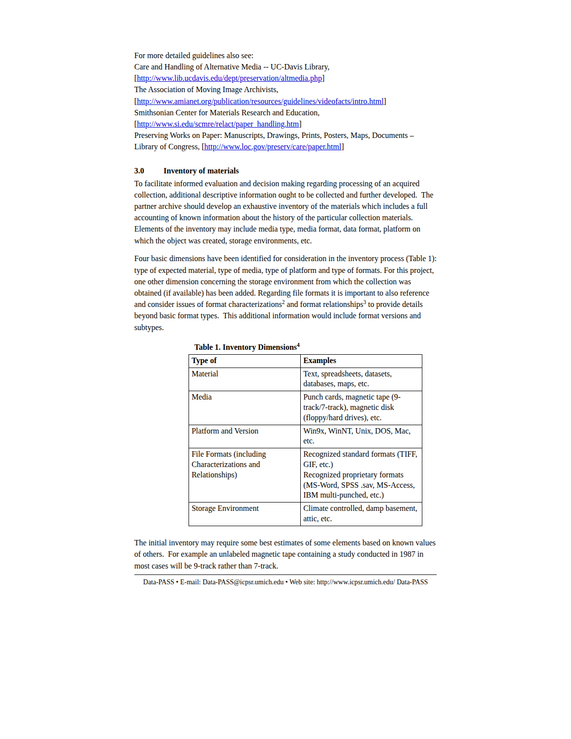For more detailed guidelines also see:
Care and Handling of Alternative Media -- UC-Davis Library,
[http://www.lib.ucdavis.edu/dept/preservation/altmedia.php]
The Association of Moving Image Archivists,
[http://www.amianet.org/publication/resources/guidelines/videofacts/intro.html]
Smithsonian Center for Materials Research and Education,
[http://www.si.edu/scmre/relact/paper_handling.htm]
Preserving Works on Paper: Manuscripts, Drawings, Prints, Posters, Maps, Documents – Library of Congress, [http://www.loc.gov/preserv/care/paper.html]
3.0 Inventory of materials
To facilitate informed evaluation and decision making regarding processing of an acquired collection, additional descriptive information ought to be collected and further developed. The partner archive should develop an exhaustive inventory of the materials which includes a full accounting of known information about the history of the particular collection materials. Elements of the inventory may include media type, media format, data format, platform on which the object was created, storage environments, etc.
Four basic dimensions have been identified for consideration in the inventory process (Table 1): type of expected material, type of media, type of platform and type of formats. For this project, one other dimension concerning the storage environment from which the collection was obtained (if available) has been added. Regarding file formats it is important to also reference and consider issues of format characterizations2 and format relationships3 to provide details beyond basic format types. This additional information would include format versions and subtypes.
Table 1. Inventory Dimensions4
| Type of | Examples |
| --- | --- |
| Material | Text, spreadsheets, datasets, databases, maps, etc. |
| Media | Punch cards, magnetic tape (9-track/7-track), magnetic disk (floppy/hard drives), etc. |
| Platform and Version | Win9x, WinNT, Unix, DOS, Mac, etc. |
| File Formats (including Characterizations and Relationships) | Recognized standard formats (TIFF, GIF, etc.) Recognized proprietary formats (MS-Word, SPSS .sav, MS-Access, IBM multi-punched, etc.) |
| Storage Environment | Climate controlled, damp basement, attic, etc. |
The initial inventory may require some best estimates of some elements based on known values of others. For example an unlabeled magnetic tape containing a study conducted in 1987 in most cases will be 9-track rather than 7-track.
Data-PASS • E-mail: Data-PASS@icpsr.umich.edu • Web site: http://www.icpsr.umich.edu/ Data-PASS